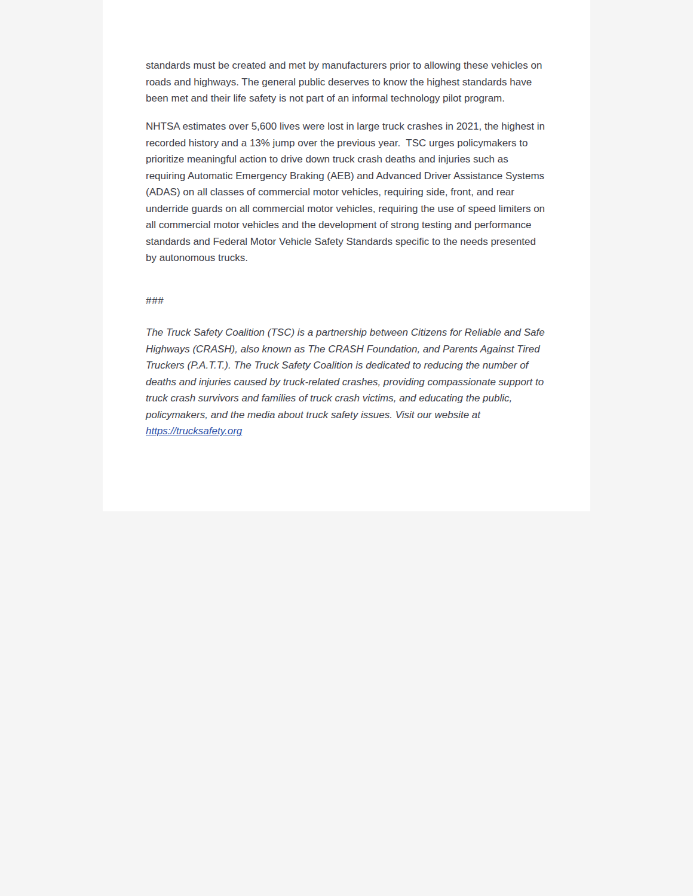standards must be created and met by manufacturers prior to allowing these vehicles on roads and highways. The general public deserves to know the highest standards have been met and their life safety is not part of an informal technology pilot program.
NHTSA estimates over 5,600 lives were lost in large truck crashes in 2021, the highest in recorded history and a 13% jump over the previous year. TSC urges policymakers to prioritize meaningful action to drive down truck crash deaths and injuries such as requiring Automatic Emergency Braking (AEB) and Advanced Driver Assistance Systems (ADAS) on all classes of commercial motor vehicles, requiring side, front, and rear underride guards on all commercial motor vehicles, requiring the use of speed limiters on all commercial motor vehicles and the development of strong testing and performance standards and Federal Motor Vehicle Safety Standards specific to the needs presented by autonomous trucks.
###
The Truck Safety Coalition (TSC) is a partnership between Citizens for Reliable and Safe Highways (CRASH), also known as The CRASH Foundation, and Parents Against Tired Truckers (P.A.T.T.). The Truck Safety Coalition is dedicated to reducing the number of deaths and injuries caused by truck-related crashes, providing compassionate support to truck crash survivors and families of truck crash victims, and educating the public, policymakers, and the media about truck safety issues. Visit our website at https://trucksafety.org